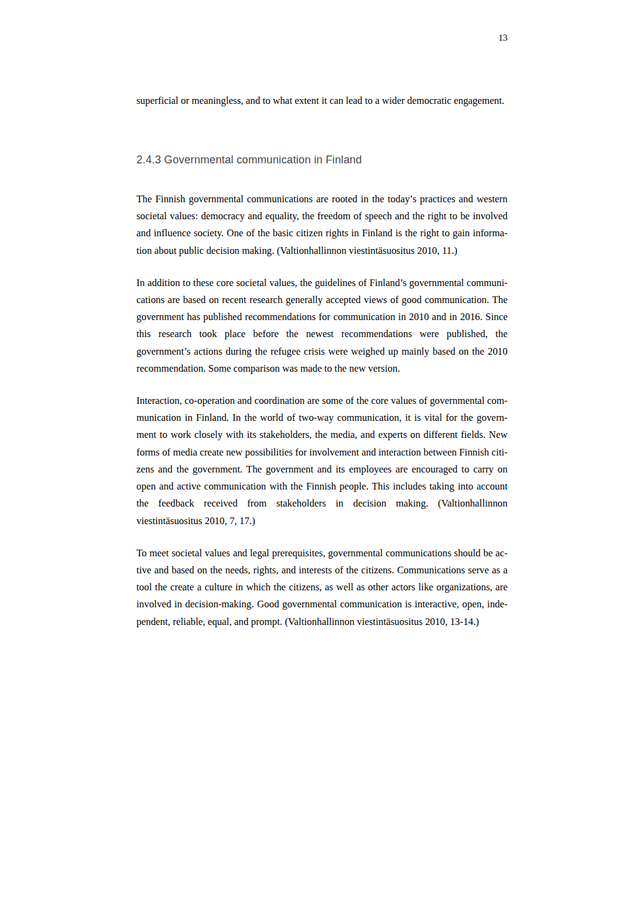13
superficial or meaningless, and to what extent it can lead to a wider democratic engagement.
2.4.3 Governmental communication in Finland
The Finnish governmental communications are rooted in the today’s practices and western societal values: democracy and equality, the freedom of speech and the right to be involved and influence society. One of the basic citizen rights in Finland is the right to gain information about public decision making. (Valtionhallinnon viestintäsuositus 2010, 11.)
In addition to these core societal values, the guidelines of Finland’s governmental communications are based on recent research generally accepted views of good communication. The government has published recommendations for communication in 2010 and in 2016. Since this research took place before the newest recommendations were published, the government’s actions during the refugee crisis were weighed up mainly based on the 2010 recommendation. Some comparison was made to the new version.
Interaction, co-operation and coordination are some of the core values of governmental communication in Finland. In the world of two-way communication, it is vital for the government to work closely with its stakeholders, the media, and experts on different fields. New forms of media create new possibilities for involvement and interaction between Finnish citizens and the government. The government and its employees are encouraged to carry on open and active communication with the Finnish people. This includes taking into account the feedback received from stakeholders in decision making. (Valtionhallinnon viestintäsuositus 2010, 7, 17.)
To meet societal values and legal prerequisites, governmental communications should be active and based on the needs, rights, and interests of the citizens. Communications serve as a tool the create a culture in which the citizens, as well as other actors like organizations, are involved in decision-making. Good governmental communication is interactive, open, independent, reliable, equal, and prompt. (Valtionhallinnon viestintäsuositus 2010, 13-14.)